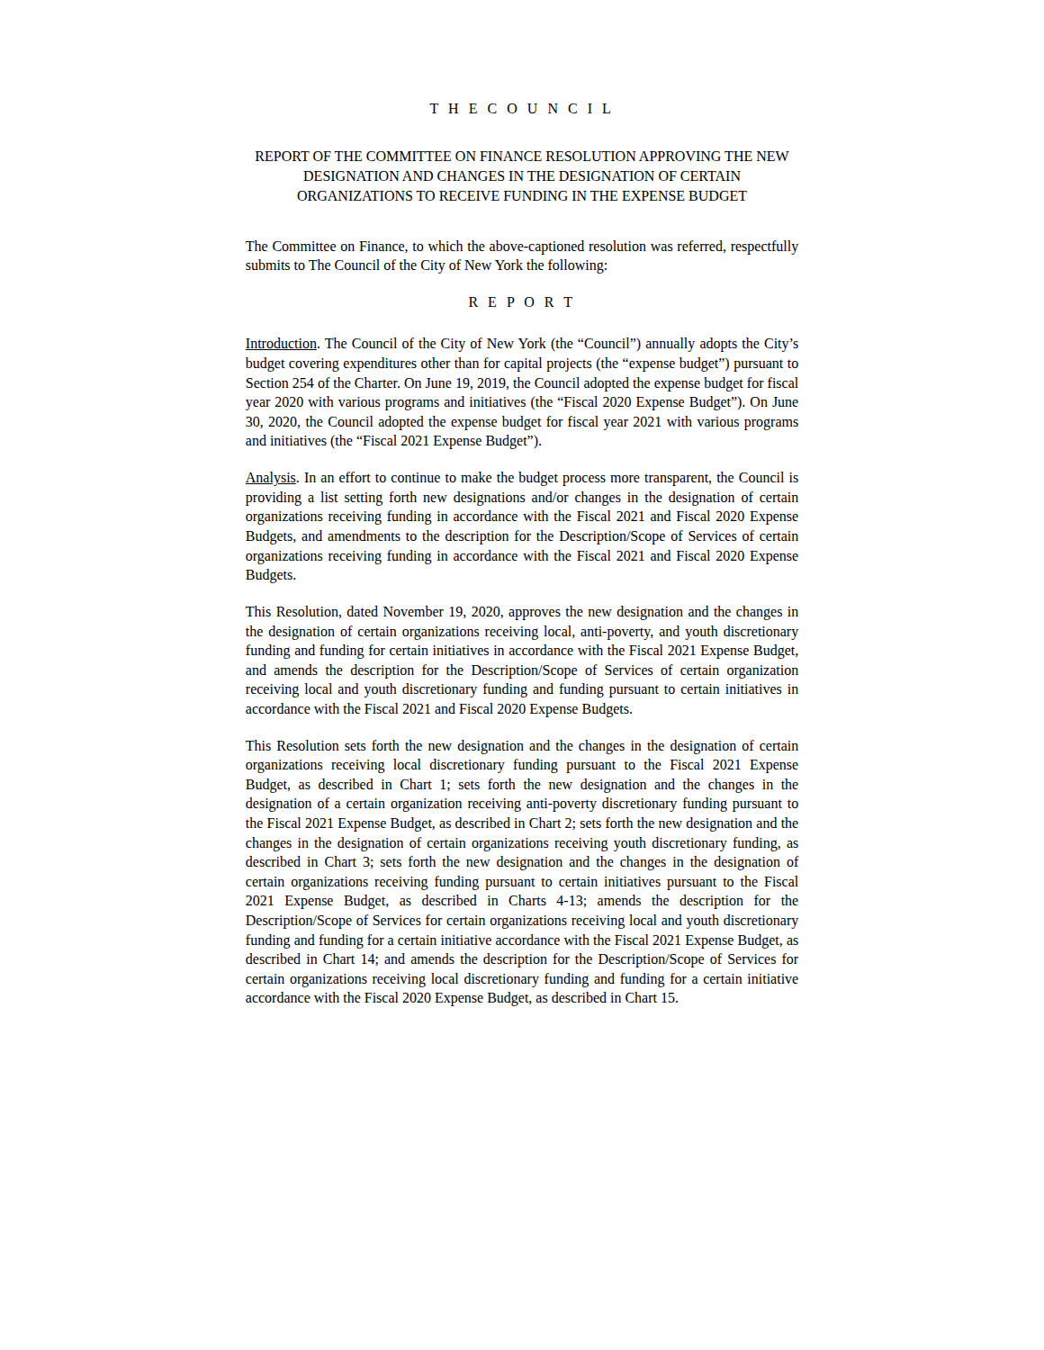T H E C O U N C I L
REPORT OF THE COMMITTEE ON FINANCE RESOLUTION APPROVING THE NEW DESIGNATION AND CHANGES IN THE DESIGNATION OF CERTAIN ORGANIZATIONS TO RECEIVE FUNDING IN THE EXPENSE BUDGET
The Committee on Finance, to which the above-captioned resolution was referred, respectfully submits to The Council of the City of New York the following:
R E P O R T
Introduction. The Council of the City of New York (the “Council”) annually adopts the City’s budget covering expenditures other than for capital projects (the “expense budget”) pursuant to Section 254 of the Charter. On June 19, 2019, the Council adopted the expense budget for fiscal year 2020 with various programs and initiatives (the “Fiscal 2020 Expense Budget”). On June 30, 2020, the Council adopted the expense budget for fiscal year 2021 with various programs and initiatives (the “Fiscal 2021 Expense Budget”).
Analysis. In an effort to continue to make the budget process more transparent, the Council is providing a list setting forth new designations and/or changes in the designation of certain organizations receiving funding in accordance with the Fiscal 2021 and Fiscal 2020 Expense Budgets, and amendments to the description for the Description/Scope of Services of certain organizations receiving funding in accordance with the Fiscal 2021 and Fiscal 2020 Expense Budgets.
This Resolution, dated November 19, 2020, approves the new designation and the changes in the designation of certain organizations receiving local, anti-poverty, and youth discretionary funding and funding for certain initiatives in accordance with the Fiscal 2021 Expense Budget, and amends the description for the Description/Scope of Services of certain organization receiving local and youth discretionary funding and funding pursuant to certain initiatives in accordance with the Fiscal 2021 and Fiscal 2020 Expense Budgets.
This Resolution sets forth the new designation and the changes in the designation of certain organizations receiving local discretionary funding pursuant to the Fiscal 2021 Expense Budget, as described in Chart 1; sets forth the new designation and the changes in the designation of a certain organization receiving anti-poverty discretionary funding pursuant to the Fiscal 2021 Expense Budget, as described in Chart 2; sets forth the new designation and the changes in the designation of certain organizations receiving youth discretionary funding, as described in Chart 3; sets forth the new designation and the changes in the designation of certain organizations receiving funding pursuant to certain initiatives pursuant to the Fiscal 2021 Expense Budget, as described in Charts 4-13; amends the description for the Description/Scope of Services for certain organizations receiving local and youth discretionary funding and funding for a certain initiative accordance with the Fiscal 2021 Expense Budget, as described in Chart 14; and amends the description for the Description/Scope of Services for certain organizations receiving local discretionary funding and funding for a certain initiative accordance with the Fiscal 2020 Expense Budget, as described in Chart 15.